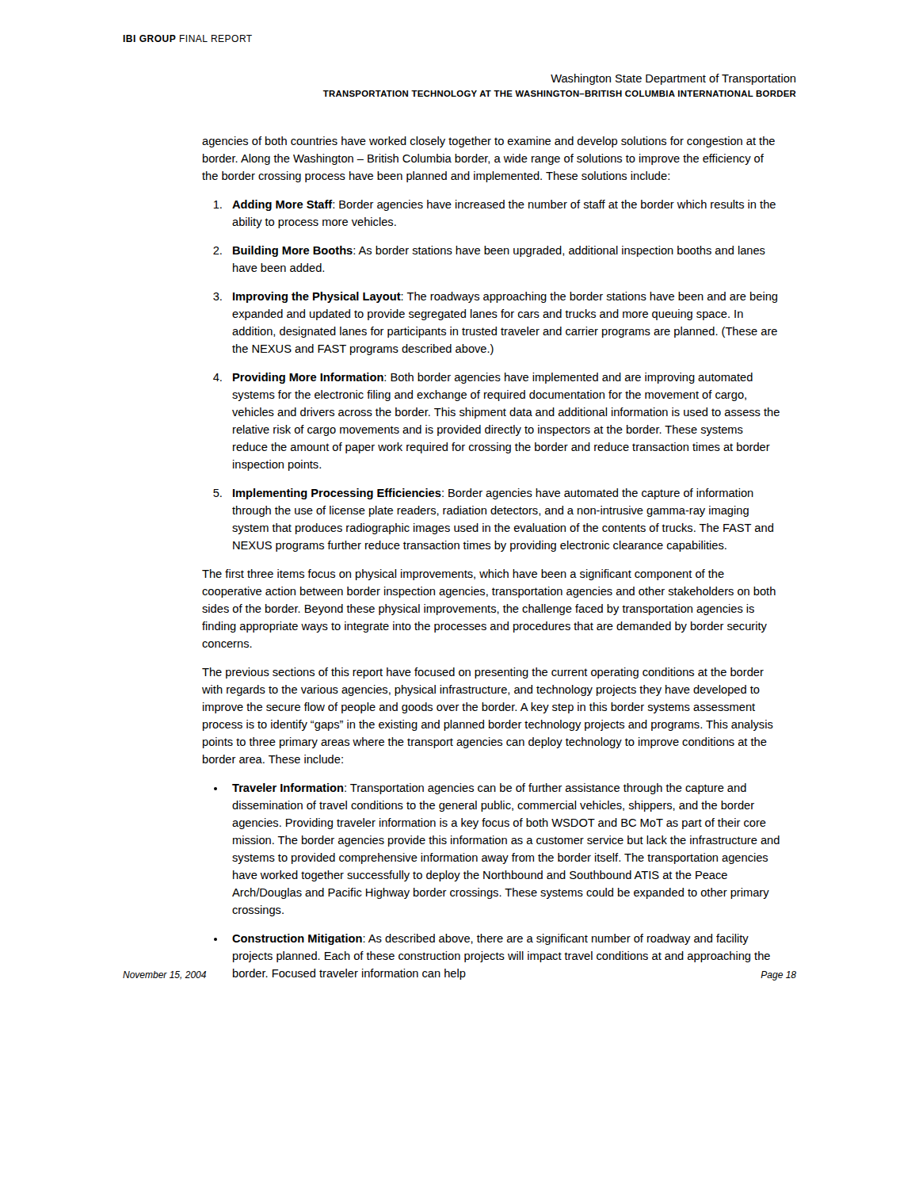IBI GROUP FINAL REPORT
Washington State Department of Transportation
TRANSPORTATION TECHNOLOGY AT THE WASHINGTON–BRITISH COLUMBIA INTERNATIONAL BORDER
agencies of both countries have worked closely together to examine and develop solutions for congestion at the border. Along the Washington – British Columbia border, a wide range of solutions to improve the efficiency of the border crossing process have been planned and implemented. These solutions include:
Adding More Staff: Border agencies have increased the number of staff at the border which results in the ability to process more vehicles.
Building More Booths: As border stations have been upgraded, additional inspection booths and lanes have been added.
Improving the Physical Layout: The roadways approaching the border stations have been and are being expanded and updated to provide segregated lanes for cars and trucks and more queuing space. In addition, designated lanes for participants in trusted traveler and carrier programs are planned. (These are the NEXUS and FAST programs described above.)
Providing More Information: Both border agencies have implemented and are improving automated systems for the electronic filing and exchange of required documentation for the movement of cargo, vehicles and drivers across the border. This shipment data and additional information is used to assess the relative risk of cargo movements and is provided directly to inspectors at the border. These systems reduce the amount of paper work required for crossing the border and reduce transaction times at border inspection points.
Implementing Processing Efficiencies: Border agencies have automated the capture of information through the use of license plate readers, radiation detectors, and a non-intrusive gamma-ray imaging system that produces radiographic images used in the evaluation of the contents of trucks. The FAST and NEXUS programs further reduce transaction times by providing electronic clearance capabilities.
The first three items focus on physical improvements, which have been a significant component of the cooperative action between border inspection agencies, transportation agencies and other stakeholders on both sides of the border. Beyond these physical improvements, the challenge faced by transportation agencies is finding appropriate ways to integrate into the processes and procedures that are demanded by border security concerns.
The previous sections of this report have focused on presenting the current operating conditions at the border with regards to the various agencies, physical infrastructure, and technology projects they have developed to improve the secure flow of people and goods over the border. A key step in this border systems assessment process is to identify “gaps” in the existing and planned border technology projects and programs. This analysis points to three primary areas where the transport agencies can deploy technology to improve conditions at the border area. These include:
Traveler Information: Transportation agencies can be of further assistance through the capture and dissemination of travel conditions to the general public, commercial vehicles, shippers, and the border agencies. Providing traveler information is a key focus of both WSDOT and BC MoT as part of their core mission. The border agencies provide this information as a customer service but lack the infrastructure and systems to provided comprehensive information away from the border itself. The transportation agencies have worked together successfully to deploy the Northbound and Southbound ATIS at the Peace Arch/Douglas and Pacific Highway border crossings. These systems could be expanded to other primary crossings.
Construction Mitigation: As described above, there are a significant number of roadway and facility projects planned. Each of these construction projects will impact travel conditions at and approaching the border. Focused traveler information can help
November 15, 2004 Page 18